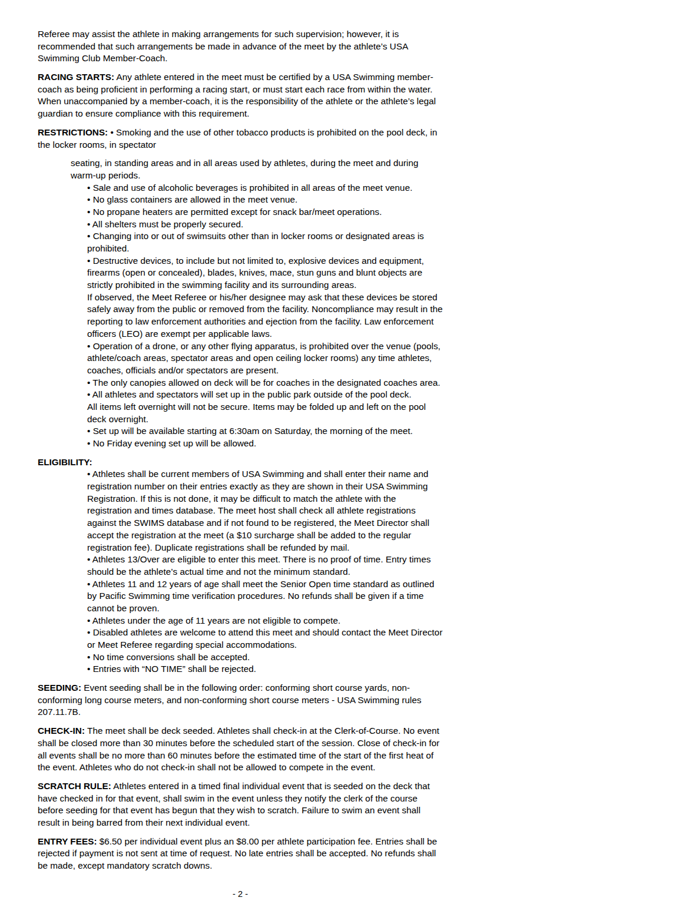Referee may assist the athlete in making arrangements for such supervision; however, it is recommended that such arrangements be made in advance of the meet by the athlete’s USA Swimming Club Member-Coach.
RACING STARTS: Any athlete entered in the meet must be certified by a USA Swimming member-coach as being proficient in performing a racing start, or must start each race from within the water. When unaccompanied by a member-coach, it is the responsibility of the athlete or the athlete’s legal guardian to ensure compliance with this requirement.
RESTRICTIONS: • Smoking and the use of other tobacco products is prohibited on the pool deck, in the locker rooms, in spectator
seating, in standing areas and in all areas used by athletes, during the meet and during warm-up periods.
• Sale and use of alcoholic beverages is prohibited in all areas of the meet venue.
• No glass containers are allowed in the meet venue.
• No propane heaters are permitted except for snack bar/meet operations.
• All shelters must be properly secured.
• Changing into or out of swimsuits other than in locker rooms or designated areas is prohibited.
• Destructive devices, to include but not limited to, explosive devices and equipment, firearms (open or concealed), blades, knives, mace, stun guns and blunt objects are strictly prohibited in the swimming facility and its surrounding areas.
If observed, the Meet Referee or his/her designee may ask that these devices be stored safely away from the public or removed from the facility. Noncompliance may result in the reporting to law enforcement authorities and ejection from the facility. Law enforcement officers (LEO) are exempt per applicable laws.
• Operation of a drone, or any other flying apparatus, is prohibited over the venue (pools, athlete/coach areas, spectator areas and open ceiling locker rooms) any time athletes, coaches, officials and/or spectators are present.
• The only canopies allowed on deck will be for coaches in the designated coaches area.
• All athletes and spectators will set up in the public park outside of the pool deck.
All items left overnight will not be secure. Items may be folded up and left on the pool deck overnight.
• Set up will be available starting at 6:30am on Saturday, the morning of the meet.
• No Friday evening set up will be allowed.
ELIGIBILITY:
• Athletes shall be current members of USA Swimming and shall enter their name and registration number on their entries exactly as they are shown in their USA Swimming Registration. If this is not done, it may be difficult to match the athlete with the registration and times database. The meet host shall check all athlete registrations against the SWIMS database and if not found to be registered, the Meet Director shall accept the registration at the meet (a $10 surcharge shall be added to the regular registration fee). Duplicate registrations shall be refunded by mail.
• Athletes 13/Over are eligible to enter this meet. There is no proof of time. Entry times should be the athlete’s actual time and not the minimum standard.
• Athletes 11 and 12 years of age shall meet the Senior Open time standard as outlined by Pacific Swimming time verification procedures. No refunds shall be given if a time cannot be proven.
• Athletes under the age of 11 years are not eligible to compete.
• Disabled athletes are welcome to attend this meet and should contact the Meet Director or Meet Referee regarding special accommodations.
• No time conversions shall be accepted.
• Entries with “NO TIME” shall be rejected.
SEEDING: Event seeding shall be in the following order: conforming short course yards, non-conforming long course meters, and non-conforming short course meters - USA Swimming rules 207.11.7B.
CHECK-IN: The meet shall be deck seeded. Athletes shall check-in at the Clerk-of-Course. No event shall be closed more than 30 minutes before the scheduled start of the session. Close of check-in for all events shall be no more than 60 minutes before the estimated time of the start of the first heat of the event. Athletes who do not check-in shall not be allowed to compete in the event.
SCRATCH RULE: Athletes entered in a timed final individual event that is seeded on the deck that have checked in for that event, shall swim in the event unless they notify the clerk of the course before seeding for that event has begun that they wish to scratch. Failure to swim an event shall result in being barred from their next individual event.
ENTRY FEES: $6.50 per individual event plus an $8.00 per athlete participation fee. Entries shall be rejected if payment is not sent at time of request. No late entries shall be accepted. No refunds shall be made, except mandatory scratch downs.
- 2 -